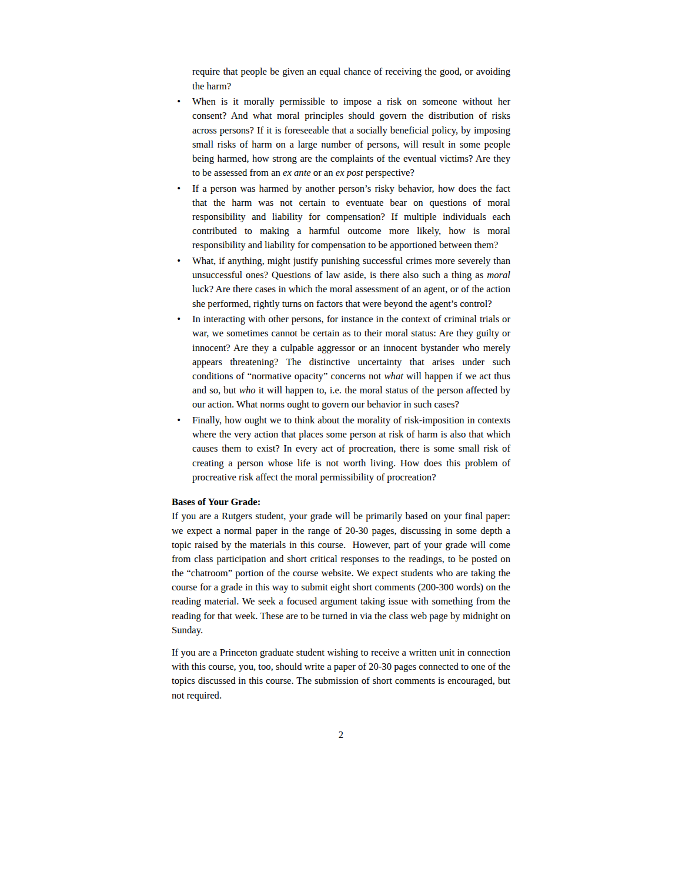require that people be given an equal chance of receiving the good, or avoiding the harm?
When is it morally permissible to impose a risk on someone without her consent? And what moral principles should govern the distribution of risks across persons? If it is foreseeable that a socially beneficial policy, by imposing small risks of harm on a large number of persons, will result in some people being harmed, how strong are the complaints of the eventual victims? Are they to be assessed from an ex ante or an ex post perspective?
If a person was harmed by another person’s risky behavior, how does the fact that the harm was not certain to eventuate bear on questions of moral responsibility and liability for compensation? If multiple individuals each contributed to making a harmful outcome more likely, how is moral responsibility and liability for compensation to be apportioned between them?
What, if anything, might justify punishing successful crimes more severely than unsuccessful ones? Questions of law aside, is there also such a thing as moral luck? Are there cases in which the moral assessment of an agent, or of the action she performed, rightly turns on factors that were beyond the agent’s control?
In interacting with other persons, for instance in the context of criminal trials or war, we sometimes cannot be certain as to their moral status: Are they guilty or innocent? Are they a culpable aggressor or an innocent bystander who merely appears threatening? The distinctive uncertainty that arises under such conditions of “normative opacity” concerns not what will happen if we act thus and so, but who it will happen to, i.e. the moral status of the person affected by our action. What norms ought to govern our behavior in such cases?
Finally, how ought we to think about the morality of risk-imposition in contexts where the very action that places some person at risk of harm is also that which causes them to exist? In every act of procreation, there is some small risk of creating a person whose life is not worth living. How does this problem of procreative risk affect the moral permissibility of procreation?
Bases of Your Grade:
If you are a Rutgers student, your grade will be primarily based on your final paper: we expect a normal paper in the range of 20-30 pages, discussing in some depth a topic raised by the materials in this course. However, part of your grade will come from class participation and short critical responses to the readings, to be posted on the “chatroom” portion of the course website. We expect students who are taking the course for a grade in this way to submit eight short comments (200-300 words) on the reading material. We seek a focused argument taking issue with something from the reading for that week. These are to be turned in via the class web page by midnight on Sunday.
If you are a Princeton graduate student wishing to receive a written unit in connection with this course, you, too, should write a paper of 20-30 pages connected to one of the topics discussed in this course. The submission of short comments is encouraged, but not required.
2